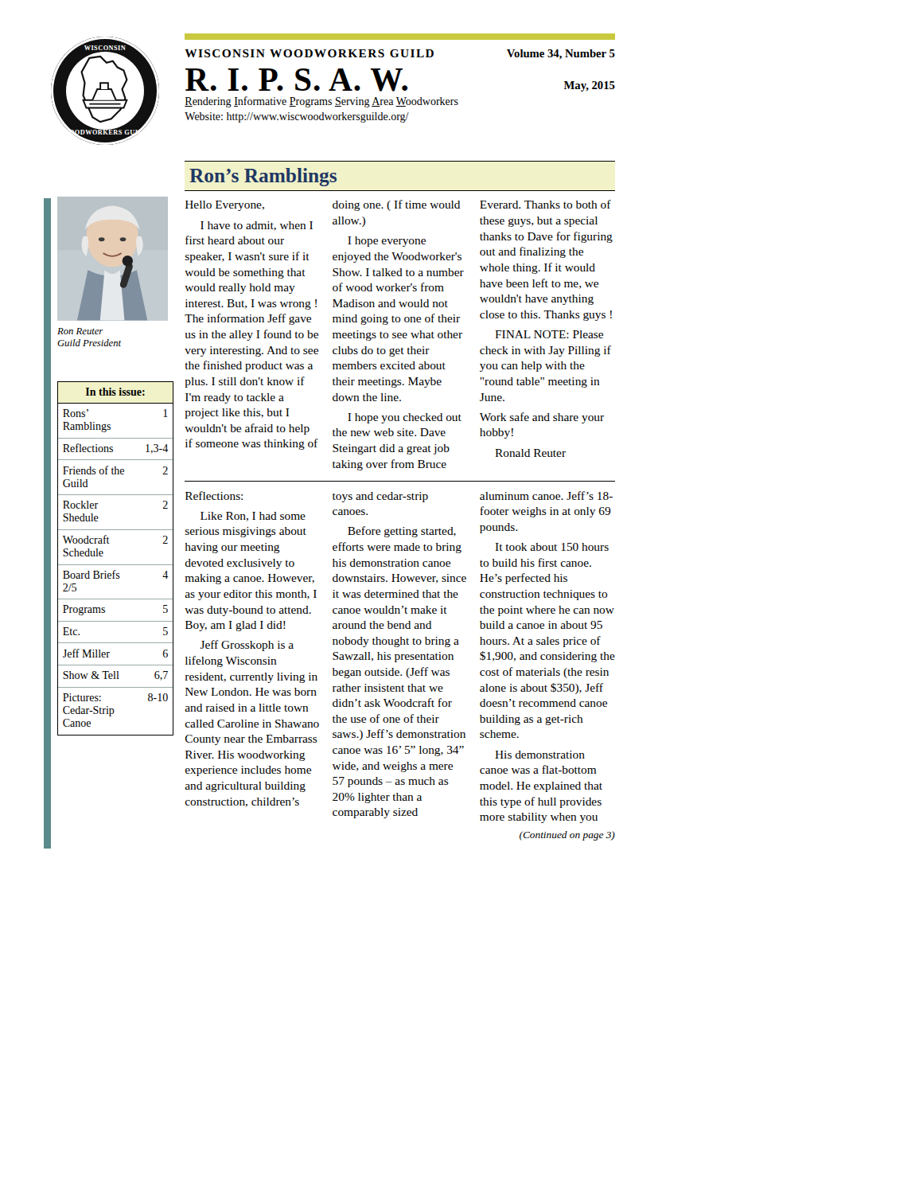WISCONSIN
WOODWORKERS GUILD
WISCONSIN WOODWORKERS GUILD
Volume 34, Number 5
R. I. P. S. A. W.
May, 2015
Rendering Informative Programs Serving Area Woodworkers
Website: http://www.wiscwoodworkersguilde.org/
Ron’s Ramblings
Ron Reuter
Guild President
In this issue:
| Rons’ Ramblings | 1 |
| Reflections | 1,3-4 |
| Friends of the Guild | 2 |
| Rockler Shedule | 2 |
| Woodcraft Schedule | 2 |
| Board Briefs 2/5 | 4 |
| Programs | 5 |
| Etc. | 5 |
| Jeff Miller | 6 |
| Show & Tell | 6,7 |
| Pictures: Cedar-Strip Canoe | 8-10 |
Hello Everyone,
I have to admit, when I first heard about our speaker, I wasn't sure if it would be something that would really hold may interest. But, I was wrong ! The information Jeff gave us in the alley I found to be very interesting. And to see the finished product was a plus. I still don't know if I'm ready to tackle a project like this, but I wouldn't be afraid to help if someone was thinking of doing one. ( If time would allow.)
I hope everyone enjoyed the Woodworker's Show. I talked to a number of wood worker's from Madison and would not mind going to one of their meetings to see what other clubs do to get their members excited about their meetings. Maybe down the line.
I hope you checked out the new web site. Dave Steingart did a great job taking over from Bruce Everard. Thanks to both of these guys, but a special thanks to Dave for figuring out and finalizing the whole thing. If it would have been left to me, we wouldn't have anything close to this. Thanks guys !
FINAL NOTE: Please check in with Jay Pilling if you can help with the "round table" meeting in June.
Work safe and share your hobby!
Ronald Reuter
Reflections:
Like Ron, I had some serious misgivings about having our meeting devoted exclusively to making a canoe. However, as your editor this month, I was duty-bound to attend. Boy, am I glad I did!
Jeff Grosskoph is a lifelong Wisconsin resident, currently living in New London. He was born and raised in a little town called Caroline in Shawano County near the Embarrass River. His woodworking experience includes home and agricultural building construction, children’s toys and cedar-strip canoes.
Before getting started, efforts were made to bring his demonstration canoe downstairs. However, since it was determined that the canoe wouldn’t make it around the bend and nobody thought to bring a Sawzall, his presentation began outside. (Jeff was rather insistent that we didn’t ask Woodcraft for the use of one of their saws.) Jeff’s demonstration canoe was 16’ 5” long, 34” wide, and weighs a mere 57 pounds – as much as 20% lighter than a comparably sized aluminum canoe. Jeff’s 18-footer weighs in at only 69 pounds.
It took about 150 hours to build his first canoe. He’s perfected his construction techniques to the point where he can now build a canoe in about 95 hours. At a sales price of $1,900, and considering the cost of materials (the resin alone is about $350), Jeff doesn’t recommend canoe building as a get-rich scheme.
His demonstration canoe was a flat-bottom model. He explained that this type of hull provides more stability when you
(Continued on page 3)